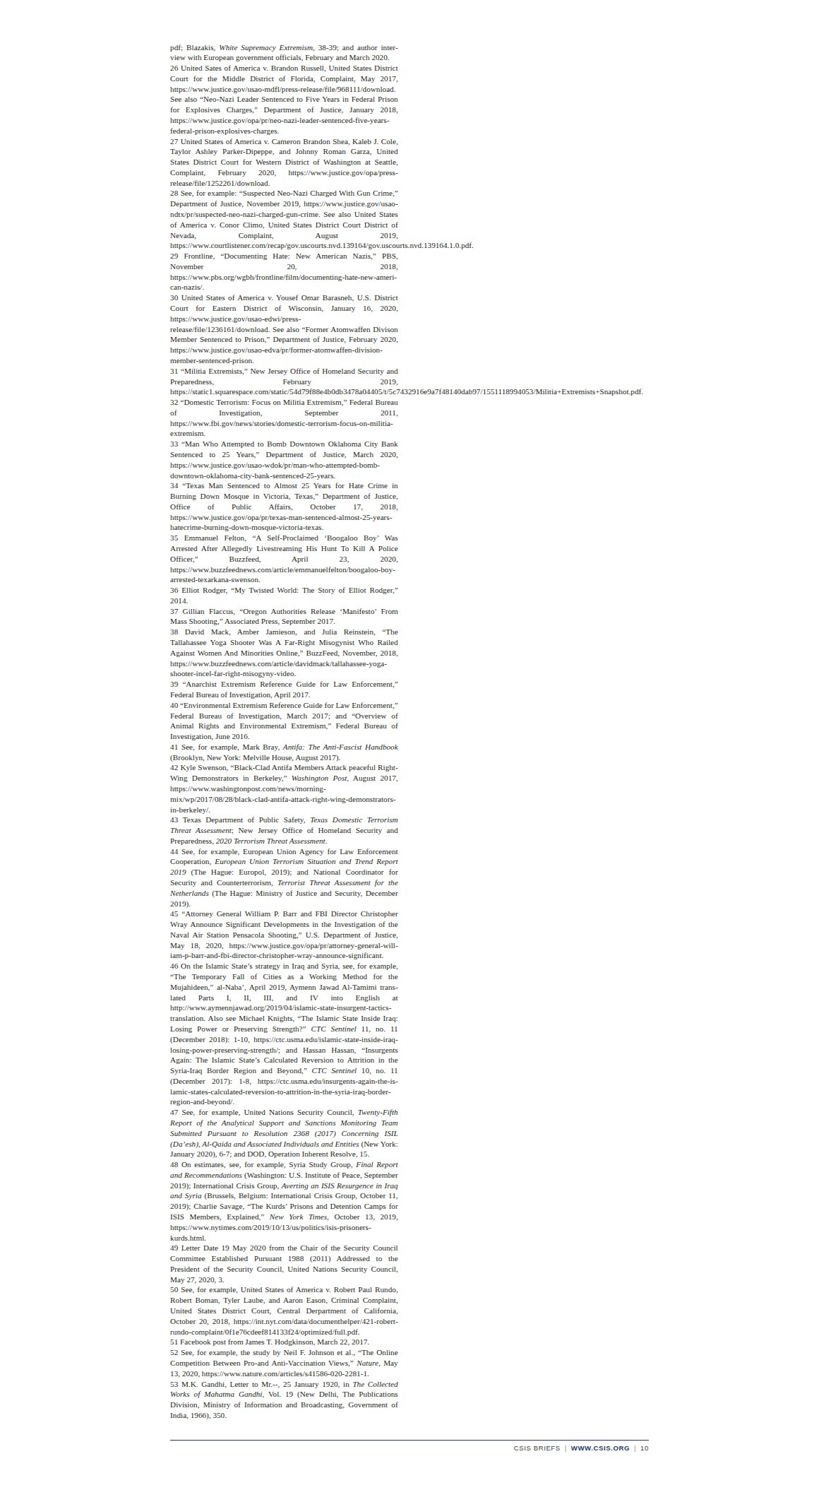pdf; Blazakis, White Supremacy Extremism, 38-39; and author interview with European government officials, February and March 2020.
26 United Sates of America v. Brandon Russell, United States District Court for the Middle District of Florida, Complaint, May 2017, https://www.justice.gov/usao-mdfl/press-release/file/968111/download. See also “Neo-Nazi Leader Sentenced to Five Years in Federal Prison for Explosives Charges,” Department of Justice, January 2018, https://www.justice.gov/opa/pr/neo-nazi-leader-sentenced-five-years-federal-prison-explosives-charges.
27 United States of America v. Cameron Brandon Shea, Kaleb J. Cole, Taylor Ashley Parker-Dipeppe, and Johnny Roman Garza, United States District Court for Western District of Washington at Seattle, Complaint, February 2020, https://www.justice.gov/opa/press-release/file/1252261/download.
28 See, for example: “Suspected Neo-Nazi Charged With Gun Crime,” Department of Justice, November 2019, https://www.justice.gov/usao-ndtx/pr/suspected-neo-nazi-charged-gun-crime. See also United States of America v. Conor Climo, United States District Court District of Nevada, Complaint, August 2019, https://www.courtlistener.com/recap/gov.uscourts.nvd.139164/gov.uscourts.nvd.139164.1.0.pdf.
29 Frontline, “Documenting Hate: New American Nazis,” PBS, November 20, 2018, https://www.pbs.org/wgbh/frontline/film/documenting-hate-new-american-nazis/.
30 United States of America v. Yousef Omar Barasneh, U.S. District Court for Eastern District of Wisconsin, January 16, 2020, https://www.justice.gov/usao-edwi/press-release/file/1236161/download. See also “Former Atomwaffen Divison Member Sentenced to Prison,” Department of Justice, February 2020, https://www.justice.gov/usao-edva/pr/former-atomwaffen-division-member-sentenced-prison.
31 “Militia Extremists,” New Jersey Office of Homeland Security and Preparedness, February 2019, https://static1.squarespace.com/static/54d79f88e4b0db3478a04405/t/5c7432916e9a7f48140dab97/1551118994053/Militia+Extremists+Snapshot.pdf.
32 “Domestic Terrorism: Focus on Militia Extremism,” Federal Bureau of Investigation, September 2011, https://www.fbi.gov/news/stories/domestic-terrorism-focus-on-militia-extremism.
33 “Man Who Attempted to Bomb Downtown Oklahoma City Bank Sentenced to 25 Years,” Department of Justice, March 2020, https://www.justice.gov/usao-wdok/pr/man-who-attempted-bomb-downtown-oklahoma-city-bank-sentenced-25-years.
34 “Texas Man Sentenced to Almost 25 Years for Hate Crime in Burning Down Mosque in Victoria, Texas,” Department of Justice, Office of Public Affairs, October 17, 2018, https://www.justice.gov/opa/pr/texas-man-sentenced-almost-25-years-hatecrime-burning-down-mosque-victoria-texas.
35 Emmanuel Felton, “A Self-Proclaimed ‘Boogaloo Boy’ Was Arrested After Allegedly Livestreaming His Hunt To Kill A Police Officer,” Buzzfeed, April 23, 2020, https://www.buzzfeednews.com/article/emmanuelfelton/boogaloo-boy-arrested-texarkana-swenson.
36 Elliot Rodger, “My Twisted World: The Story of Elliot Rodger,” 2014.
37 Gillian Flaccus, “Oregon Authorities Release ‘Manifesto’ From Mass Shooting,” Associated Press, September 2017.
38 David Mack, Amber Jamieson, and Julia Reinstein, “The Tallahassee Yoga Shooter Was A Far-Right Misogynist Who Railed Against Women And Minorities Online,” BuzzFeed, November, 2018, https://www.buzzfeednews.com/article/davidmack/tallahassee-yoga-shooter-incel-far-right-misogyny-video.
39 “Anarchist Extremism Reference Guide for Law Enforcement,” Federal Bureau of Investigation, April 2017.
40 “Environmental Extremism Reference Guide for Law Enforcement,” Federal Bureau of Investigation, March 2017; and “Overview of Animal Rights and Environmental Extremism,” Federal Bureau of Investigation, June 2016.
41 See, for example, Mark Bray, Antifa: The Anti-Fascist Handbook (Brooklyn, New York: Melville House, August 2017).
42 Kyle Swenson, “Black-Clad Antifa Members Attack peaceful Right-Wing Demonstrators in Berkeley,” Washington Post, August 2017, https://www.washingtonpost.com/news/morning-mix/wp/2017/08/28/black-clad-antifa-attack-right-wing-demonstrators-in-berkeley/.
43 Texas Department of Public Safety, Texas Domestic Terrorism Threat Assessment; New Jersey Office of Homeland Security and Preparedness, 2020 Terrorism Threat Assessment.
44 See, for example, European Union Agency for Law Enforcement Cooperation, European Union Terrorism Situation and Trend Report 2019 (The Hague: Europol, 2019); and National Coordinator for Security and Counterterrorism, Terrorist Threat Assessment for the Netherlands (The Hague: Ministry of Justice and Security, December 2019).
45 “Attorney General William P. Barr and FBI Director Christopher Wray Announce Significant Developments in the Investigation of the Naval Air Station Pensacola Shooting,” U.S. Department of Justice, May 18, 2020, https://www.justice.gov/opa/pr/attorney-general-william-p-barr-and-fbi-director-christopher-wray-announce-significant.
46 On the Islamic State’s strategy in Iraq and Syria, see, for example, “The Temporary Fall of Cities as a Working Method for the Mujahideen,” al-Naba’, April 2019, Aymenn Jawad Al-Tamimi translated Parts I, II, III, and IV into English at http://www.aymennjawad.org/2019/04/islamic-state-insurgent-tactics-translation. Also see Michael Knights, “The Islamic State Inside Iraq: Losing Power or Preserving Strength?” CTC Sentinel 11, no. 11 (December 2018): 1-10, https://ctc.usma.edu/islamic-state-inside-iraq-losing-power-preserving-strength/; and Hassan Hassan, “Insurgents Again: The Islamic State’s Calculated Reversion to Attrition in the Syria-Iraq Border Region and Beyond,” CTC Sentinel 10, no. 11 (December 2017): 1-8, https://ctc.usma.edu/insurgents-again-the-islamic-states-calculated-reversion-to-attrition-in-the-syria-iraq-border-region-and-beyond/.
47 See, for example, United Nations Security Council, Twenty-Fifth Report of the Analytical Support and Sanctions Monitoring Team Submitted Pursuant to Resolution 2368 (2017) Concerning ISIL (Da’esh), Al-Qaida and Associated Individuals and Entities (New York: January 2020), 6-7; and DOD, Operation Inherent Resolve, 15.
48 On estimates, see, for example, Syria Study Group, Final Report and Recommendations (Washington: U.S. Institute of Peace, September 2019); International Crisis Group, Averting an ISIS Resurgence in Iraq and Syria (Brussels, Belgium: International Crisis Group, October 11, 2019); Charlie Savage, “The Kurds’ Prisons and Detention Camps for ISIS Members, Explained,” New York Times, October 13, 2019, https://www.nytimes.com/2019/10/13/us/politics/isis-prisoners-kurds.html.
49 Letter Date 19 May 2020 from the Chair of the Security Council Committee Established Pursuant 1988 (2011) Addressed to the President of the Security Council, United Nations Security Council, May 27, 2020, 3.
50 See, for example, United States of America v. Robert Paul Rundo, Robert Boman, Tyler Laube, and Aaron Eason, Criminal Complaint, United States District Court, Central Derpartment of California, October 20, 2018, https://int.nyt.com/data/documenthelper/421-robert-rundo-complaint/0f1e76cdeef814133f24/optimized/full.pdf.
51 Facebook post from James T. Hodgkinson, March 22, 2017.
52 See, for example, the study by Neil F. Johnson et al., “The Online Competition Between Pro-and Anti-Vaccination Views,” Nature, May 13, 2020, https://www.nature.com/articles/s41586-020-2281-1.
53 M.K. Gandhi, Letter to Mr.--, 25 January 1920, in The Collected Works of Mahatma Gandhi, Vol. 19 (New Delhi, The Publications Division, Ministry of Information and Broadcasting, Government of India, 1966), 350.
CSIS BRIEFS|WWW.CSIS.ORG|10